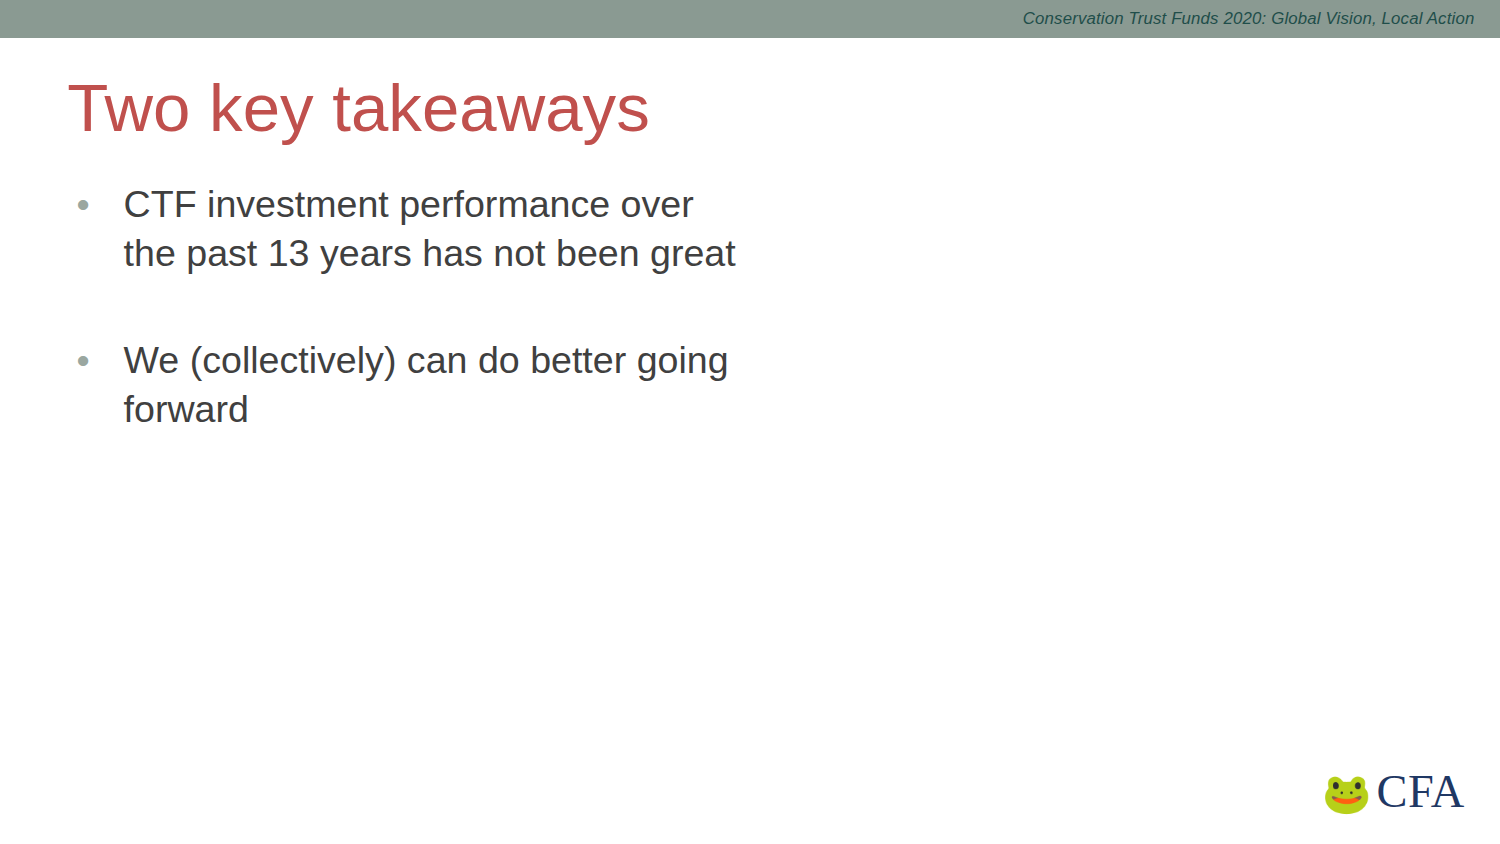Conservation Trust Funds 2020: Global Vision, Local Action
Two key takeaways
CTF investment performance over the past 13 years has not been great
We (collectively) can do better going forward
🐸CFA